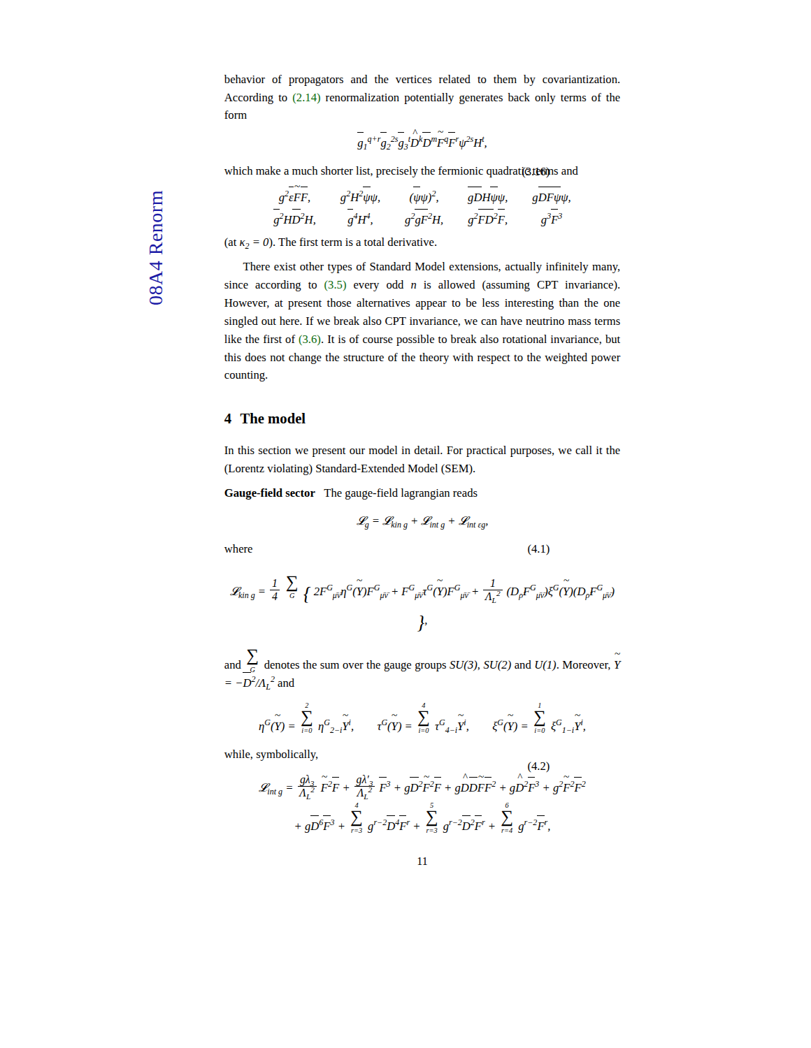08A4 Renorm
behavior of propagators and the vertices related to them by covariantization. According to (2.14) renormalization potentially generates back only terms of the form
g1q+rg22sg3tDkDmFqFrψ2sHt,
which make a much shorter list, precisely the fermionic quadratic terms and
g2εFF,
g2H2ψψ,
(ψψ)2,
gDHψψ,
gDFψψ,
g2HD2H,
g4H4,
g2gF2H,
g2FD2F,
g3F3
(3.16)
(at κ2 = 0). The first term is a total derivative.
There exist other types of Standard Model extensions, actually infinitely many, since according to (3.5) every odd n is allowed (assuming CPT invariance). However, at present those alternatives appear to be less interesting than the one singled out here. If we break also CPT invariance, we can have neutrino mass terms like the first of (3.6). It is of course possible to break also rotational invariance, but this does not change the structure of the theory with respect to the weighted power counting.
4 The model
In this section we present our model in detail. For practical purposes, we call it the (Lorentz violating) Standard-Extended Model (SEM).
Gauge-field sector The gauge-field lagrangian reads
𝓛g = 𝓛kin g + 𝓛int g + 𝓛int εg,
where
𝓛kin g = 14 ∑G { 2FGμ̄ν̄ηG(Υ)FGμ̄ν̄ + FGμ̄ν̄τG(Υ)FGμ̄ν̄ + 1 ΛL2 (Dρ̂FGμ̄ν̄)ξG(Υ)(Dρ̂FGμ̄ν̄) },
(4.1)
and ∑G denotes the sum over the gauge groups SU(3), SU(2) and U(1). Moreover, Υ = −D2/ΛL2 and
ηG(Υ) = 2∑i=0 ηG2−iΥi, τG(Υ) = 4∑i=0 τG4−iΥi, ξG(Υ) = 1∑i=0 ξG1−iΥi,
while, symbolically,
𝓛int g = gλ3 ΛL2 F2F + gλ′3 ΛL2 F3 + gD2F2F + gDDFF2 + gD2F3 + g2F2F2
+ gD6F3 + 4∑r=3 gr−2D4Fr + 5∑r=3 gr−2D2Fr + 6∑r=4 gr−2Fr,
(4.2)
11